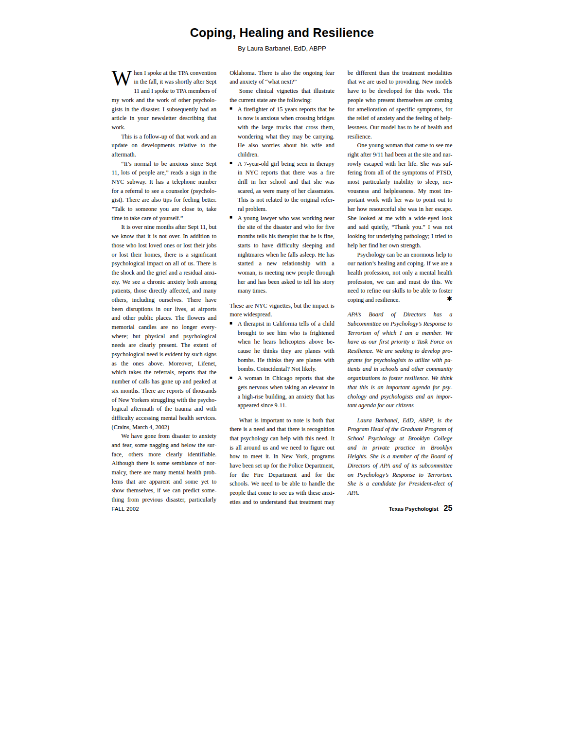Coping, Healing and Resilience
By Laura Barbanel, EdD, ABPP
When I spoke at the TPA convention in the fall, it was shortly after Sept 11 and I spoke to TPA members of my work and the work of other psychologists in the disaster. I subsequently had an article in your newsletter describing that work.
This is a follow-up of that work and an update on developments relative to the aftermath.
“It’s normal to be anxious since Sept 11, lots of people are,” reads a sign in the NYC subway. It has a telephone number for a referral to see a counselor (psychologist). There are also tips for feeling better. ”Talk to someone you are close to, take time to take care of yourself.”
It is over nine months after Sept 11, but we know that it is not over. In addition to those who lost loved ones or lost their jobs or lost their homes, there is a significant psychological impact on all of us. There is the shock and the grief and a residual anxiety. We see a chronic anxiety both among patients, those directly affected, and many others, including ourselves. There have been disruptions in our lives, at airports and other public places. The flowers and memorial candles are no longer everywhere; but physical and psychological needs are clearly present. The extent of psychological need is evident by such signs as the ones above. Moreover, Lifenet, which takes the referrals, reports that the number of calls has gone up and peaked at six months. There are reports of thousands of New Yorkers struggling with the psychological aftermath of the trauma and with difficulty accessing mental health services. (Crains, March 4, 2002)
We have gone from disaster to anxiety and fear, some nagging and below the surface, others more clearly identifiable. Although there is some semblance of normalcy, there are many mental health problems that are apparent and some yet to show themselves, if we can predict something from previous disaster, particularly Oklahoma. There is also the ongoing fear and anxiety of “what next?”
Some clinical vignettes that illustrate the current state are the following:
A firefighter of 15 years reports that he is now is anxious when crossing bridges with the large trucks that cross them, wondering what they may be carrying. He also worries about his wife and children.
A 7-year-old girl being seen in therapy in NYC reports that there was a fire drill in her school and that she was scared, as were many of her classmates. This is not related to the original referral problem.
A young lawyer who was working near the site of the disaster and who for five months tells his therapist that he is fine, starts to have difficulty sleeping and nightmares when he falls asleep. He has started a new relationship with a woman, is meeting new people through her and has been asked to tell his story many times.
These are NYC vignettes, but the impact is more widespread.
A therapist in California tells of a child brought to see him who is frightened when he hears helicopters above because he thinks they are planes with bombs. He thinks they are planes with bombs. Coincidental? Not likely.
A woman in Chicago reports that she gets nervous when taking an elevator in a high-rise building, an anxiety that has appeared since 9-11.
What is important to note is both that there is a need and that there is recognition that psychology can help with this need. It is all around us and we need to figure out how to meet it. In New York, programs have been set up for the Police Department, for the Fire Department and for the schools. We need to be able to handle the people that come to see us with these anxieties and to understand that treatment may be different than the treatment modalities that we are used to providing. New models have to be developed for this work. The people who present themselves are coming for amelioration of specific symptoms, for the relief of anxiety and the feeling of helplessness. Our model has to be of health and resilience.
One young woman that came to see me right after 9/11 had been at the site and narrowly escaped with her life. She was suffering from all of the symptoms of PTSD, most particularly inability to sleep, nervousness and helplessness. My most important work with her was to point out to her how resourceful she was in her escape. She looked at me with a wide-eyed look and said quietly, “Thank you.” I was not looking for underlying pathology; I tried to help her find her own strength.
Psychology can be an enormous help to our nation’s healing and coping. If we are a health profession, not only a mental health profession, we can and must do this. We need to refine our skills to be able to foster coping and resilience. ✱
APA’s Board of Directors has a Subcommittee on Psychology’s Response to Terrorism of which I am a member. We have as our first priority a Task Force on Resilience. We are seeking to develop programs for psychologists to utilize with patients and in schools and other community organizations to foster resilience. We think that this is an important agenda for psychology and psychologists and an important agenda for our citizens
Laura Barbanel, EdD, ABPP, is the Program Head of the Graduate Program of School Psychology at Brooklyn College and in private practice in Brooklyn Heights. She is a member of the Board of Directors of APA and of its subcommittee on Psychology’s Response to Terrorism. She is a candidate for President-elect of APA.
FALL 2002
Texas Psychologist 25